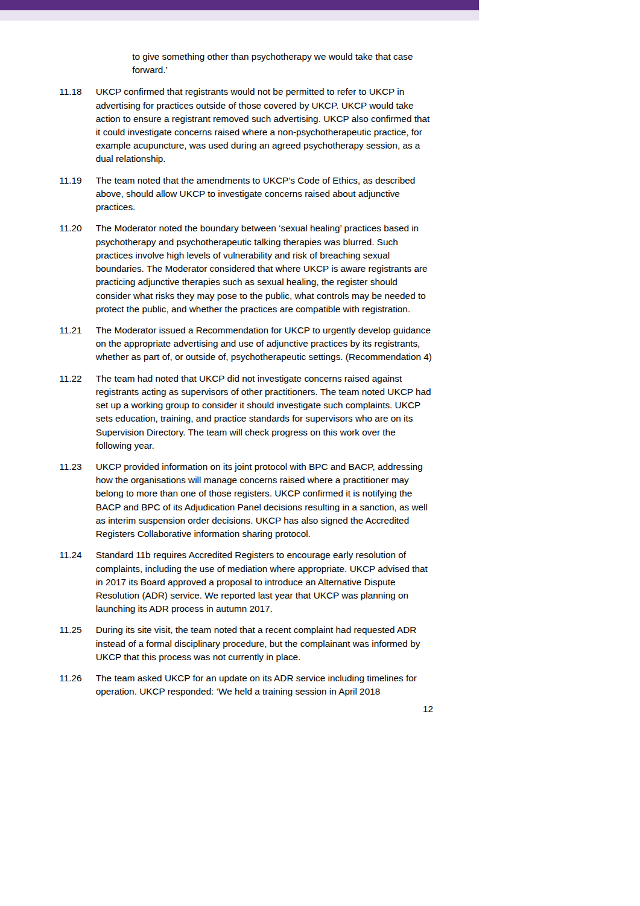to give something other than psychotherapy we would take that case forward.’
11.18
UKCP confirmed that registrants would not be permitted to refer to UKCP in advertising for practices outside of those covered by UKCP. UKCP would take action to ensure a registrant removed such advertising. UKCP also confirmed that it could investigate concerns raised where a non-psychotherapeutic practice, for example acupuncture, was used during an agreed psychotherapy session, as a dual relationship.
11.19
The team noted that the amendments to UKCP’s Code of Ethics, as described above, should allow UKCP to investigate concerns raised about adjunctive practices.
11.20
The Moderator noted the boundary between ‘sexual healing’ practices based in psychotherapy and psychotherapeutic talking therapies was blurred. Such practices involve high levels of vulnerability and risk of breaching sexual boundaries. The Moderator considered that where UKCP is aware registrants are practicing adjunctive therapies such as sexual healing, the register should consider what risks they may pose to the public, what controls may be needed to protect the public, and whether the practices are compatible with registration.
11.21
The Moderator issued a Recommendation for UKCP to urgently develop guidance on the appropriate advertising and use of adjunctive practices by its registrants, whether as part of, or outside of, psychotherapeutic settings. (Recommendation 4)
11.22
The team had noted that UKCP did not investigate concerns raised against registrants acting as supervisors of other practitioners. The team noted UKCP had set up a working group to consider it should investigate such complaints. UKCP sets education, training, and practice standards for supervisors who are on its Supervision Directory. The team will check progress on this work over the following year.
11.23
UKCP provided information on its joint protocol with BPC and BACP, addressing how the organisations will manage concerns raised where a practitioner may belong to more than one of those registers. UKCP confirmed it is notifying the BACP and BPC of its Adjudication Panel decisions resulting in a sanction, as well as interim suspension order decisions. UKCP has also signed the Accredited Registers Collaborative information sharing protocol.
11.24
Standard 11b requires Accredited Registers to encourage early resolution of complaints, including the use of mediation where appropriate. UKCP advised that in 2017 its Board approved a proposal to introduce an Alternative Dispute Resolution (ADR) service. We reported last year that UKCP was planning on launching its ADR process in autumn 2017.
11.25
During its site visit, the team noted that a recent complaint had requested ADR instead of a formal disciplinary procedure, but the complainant was informed by UKCP that this process was not currently in place.
11.26
The team asked UKCP for an update on its ADR service including timelines for operation. UKCP responded: ‘We held a training session in April 2018
12